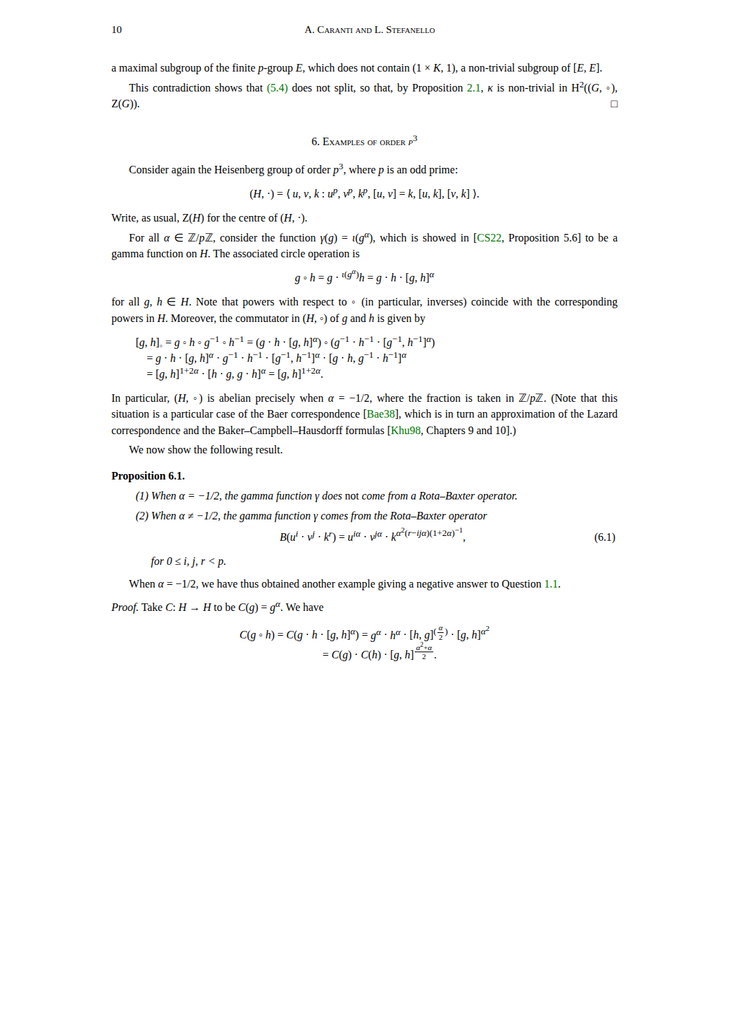10 A. Caranti and L. Stefanello
a maximal subgroup of the finite p-group E, which does not contain (1 × K, 1), a non-trivial subgroup of [E, E].
This contradiction shows that (5.4) does not split, so that, by Proposition 2.1, κ is non-trivial in H2((G, ◦), Z(G)).□
6. Examples of order p3
Consider again the Heisenberg group of order p3, where p is an odd prime:
(H, ·) = ⟨ u, v, k : up, vp, kp, [u, v] = k, [u, k], [v, k] ⟩.
Write, as usual, Z(H) for the centre of (H, ·).
For all α ∈ ℤ/p ℤ, consider the function γ(g) = ι(gα), which is showed in [CS22, Proposition 5.6] to be a gamma function on H. The associated circle operation is
g ◦ h = g · ι(gα)h = g · h · [g, h]α
for all g, h ∈ H. Note that powers with respect to ◦ (in particular, inverses) coincide with the corresponding powers in H. Moreover, the commutator in (H, ◦) of g and h is given by
[g, h]◦ = g ◦ h ◦ g−1 ◦ h−1 = (g · h · [g, h]α) ◦ (g−1 · h−1 · [g−1, h−1]α)
= g · h · [g, h]α · g−1 · h−1 · [g−1, h−1]α · [g · h, g−1 · h−1]α
= [g, h]1+2α · [h · g, g · h]α = [g, h]1+2α.
In particular, (H, ◦) is abelian precisely when α = −1/2, where the fraction is taken in ℤ/p ℤ. (Note that this situation is a particular case of the Baer correspondence [Bae38], which is in turn an approximation of the Lazard correspondence and the Baker–Campbell–Hausdorff formulas [Khu98, Chapters 9 and 10].)
We now show the following result.
Proposition 6.1.
(1) When α = −1/2, the gamma function γ does not come from a Rota–Baxter operator.
(2) When α ≠ −1/2, the gamma function γ comes from the Rota–Baxter operator
(6.1) B(ui · vj · kr) = uiα · vjα · kα2(r−ijα)(1+2α)−1,
for 0 ≤ i, j, r < p.
When α = −1/2, we have thus obtained another example giving a negative answer to Question 1.1.
Proof. Take C: H → H to be C(g) = gα. We have
C(g ◦ h) = C(g · h · [g, h]α) = gα · hα · [h, g](α 2) · [g, h]α2
= C(g) · C(h) · [g, h]α2+α 2.